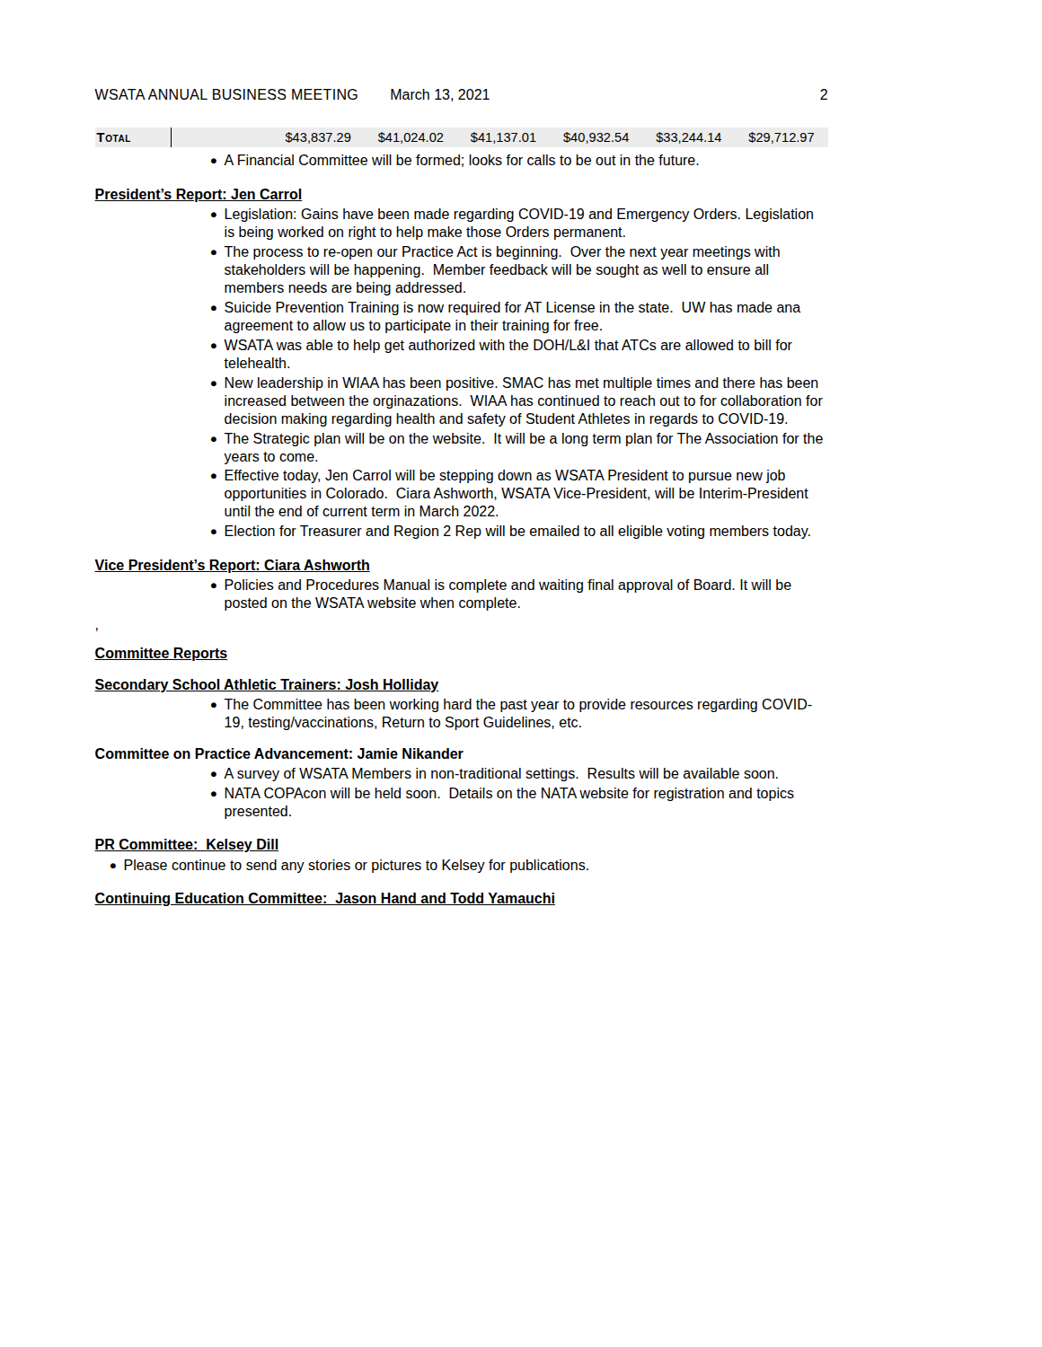WSATA ANNUAL BUSINESS MEETINGMarch 13, 2021
2
| Total | | $43,837.29 | $41,024.02 | $41,137.01 | $40,932.54 | $33,244.14 | $29,712.97 |
A Financial Committee will be formed; looks for calls to be out in the future.
President’s Report: Jen Carrol
Legislation: Gains have been made regarding COVID-19 and Emergency Orders. Legislation is being worked on right to help make those Orders permanent.
The process to re-open our Practice Act is beginning. Over the next year meetings with stakeholders will be happening. Member feedback will be sought as well to ensure all members needs are being addressed.
Suicide Prevention Training is now required for AT License in the state. UW has made ana agreement to allow us to participate in their training for free.
WSATA was able to help get authorized with the DOH/L&I that ATCs are allowed to bill for telehealth.
New leadership in WIAA has been positive. SMAC has met multiple times and there has been increased between the orginazations. WIAA has continued to reach out to for collaboration for decision making regarding health and safety of Student Athletes in regards to COVID-19.
The Strategic plan will be on the website. It will be a long term plan for The Association for the years to come.
Effective today, Jen Carrol will be stepping down as WSATA President to pursue new job opportunities in Colorado. Ciara Ashworth, WSATA Vice-President, will be Interim-President until the end of current term in March 2022.
Election for Treasurer and Region 2 Rep will be emailed to all eligible voting members today.
Vice President’s Report: Ciara Ashworth
Policies and Procedures Manual is complete and waiting final approval of Board. It will be posted on the WSATA website when complete.
,
Committee Reports
Secondary School Athletic Trainers: Josh Holliday
The Committee has been working hard the past year to provide resources regarding COVID-19, testing/vaccinations, Return to Sport Guidelines, etc.
Committee on Practice Advancement: Jamie Nikander
A survey of WSATA Members in non-traditional settings. Results will be available soon.
NATA COPAcon will be held soon. Details on the NATA website for registration and topics presented.
PR Committee: Kelsey Dill
Please continue to send any stories or pictures to Kelsey for publications.
Continuing Education Committee: Jason Hand and Todd Yamauchi